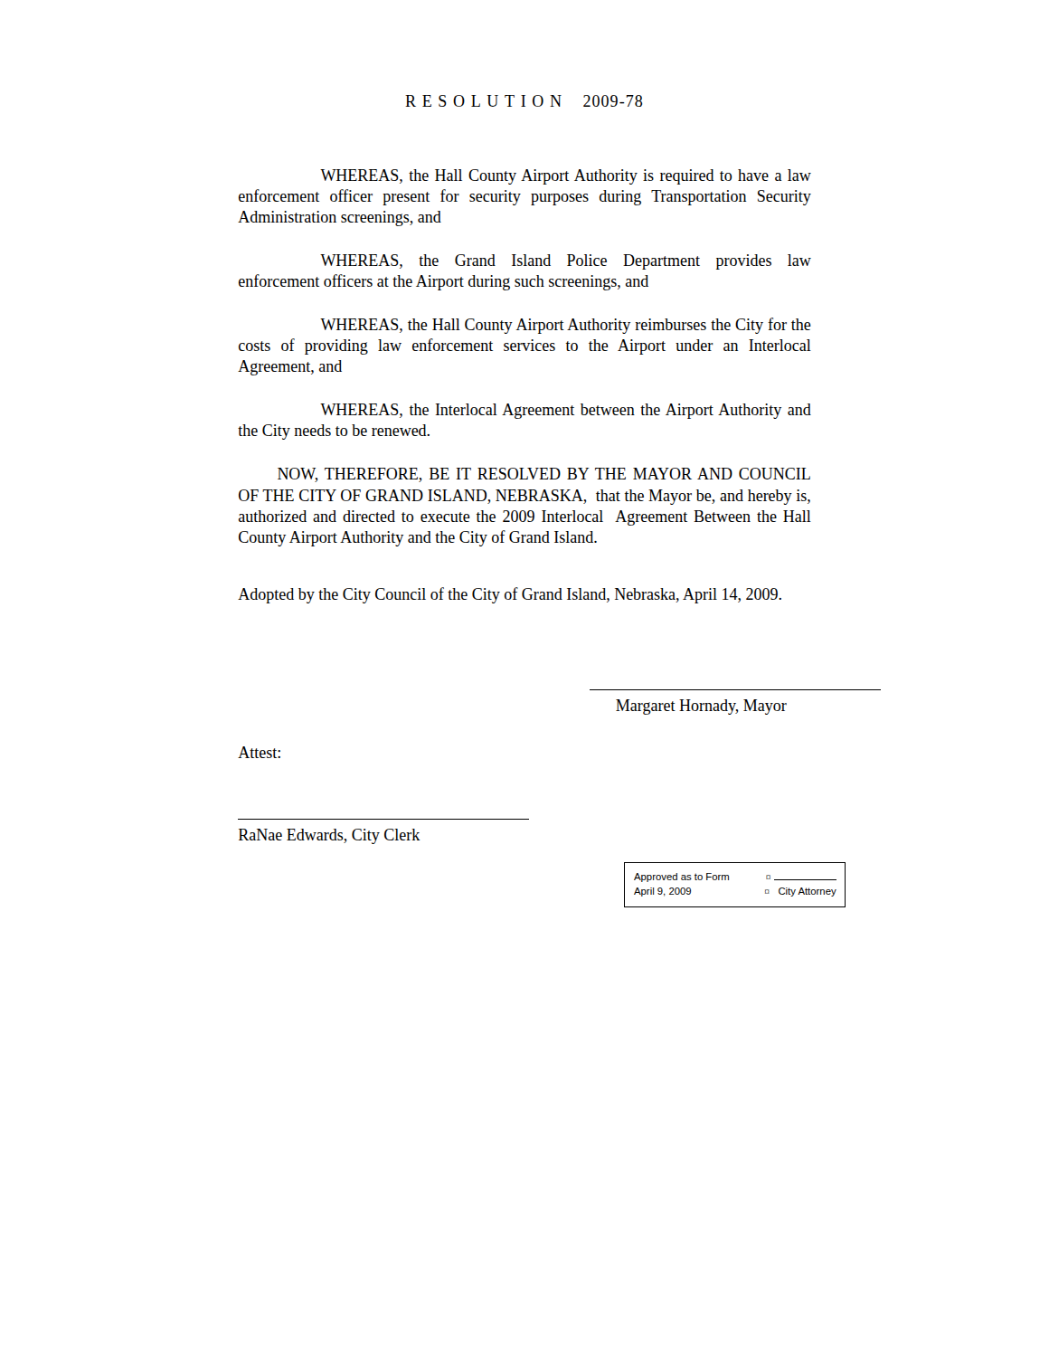R E S O L U T I O N 2009-78
WHEREAS, the Hall County Airport Authority is required to have a law enforcement officer present for security purposes during Transportation Security Administration screenings, and
WHEREAS, the Grand Island Police Department provides law enforcement officers at the Airport during such screenings, and
WHEREAS, the Hall County Airport Authority reimburses the City for the costs of providing law enforcement services to the Airport under an Interlocal Agreement, and
WHEREAS, the Interlocal Agreement between the Airport Authority and the City needs to be renewed.
NOW, THEREFORE, BE IT RESOLVED BY THE MAYOR AND COUNCIL OF THE CITY OF GRAND ISLAND, NEBRASKA, that the Mayor be, and hereby is, authorized and directed to execute the 2009 Interlocal Agreement Between the Hall County Airport Authority and the City of Grand Island.
Adopted by the City Council of the City of Grand Island, Nebraska, April 14, 2009.
Margaret Hornady, Mayor
Attest:
RaNae Edwards, City Clerk
Approved as to Form¤
April 9, 2009¤ City Attorney